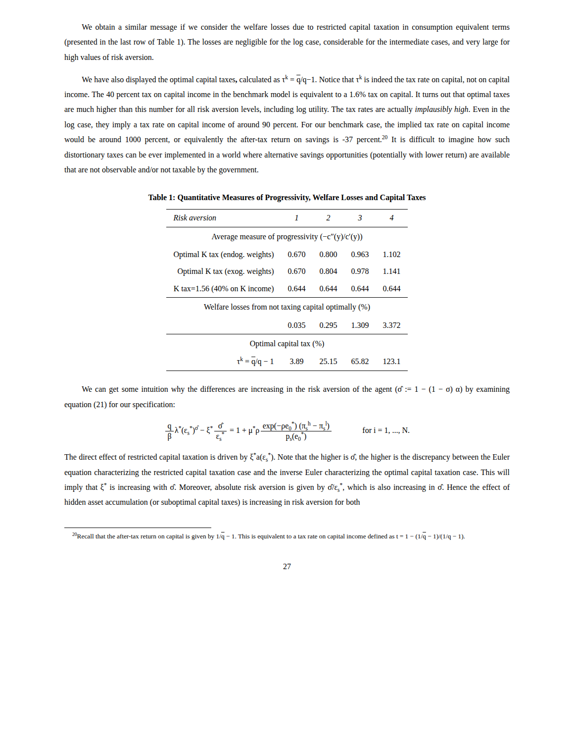We obtain a similar message if we consider the welfare losses due to restricted capital taxation in consumption equivalent terms (presented in the last row of Table 1). The losses are negligible for the log case, considerable for the intermediate cases, and very large for high values of risk aversion.
We have also displayed the optimal capital taxes, calculated as τk = q/q−1. Notice that τk is indeed the tax rate on capital, not on capital income. The 40 percent tax on capital income in the benchmark model is equivalent to a 1.6% tax on capital. It turns out that optimal taxes are much higher than this number for all risk aversion levels, including log utility. The tax rates are actually implausibly high. Even in the log case, they imply a tax rate on capital income of around 90 percent. For our benchmark case, the implied tax rate on capital income would be around 1000 percent, or equivalently the after-tax return on savings is -37 percent.20 It is difficult to imagine how such distortionary taxes can be ever implemented in a world where alternative savings opportunities (potentially with lower return) are available that are not observable and/or not taxable by the government.
Table 1: Quantitative Measures of Progressivity, Welfare Losses and Capital Taxes
| Risk aversion | 1 | 2 | 3 | 4 |
| Average measure of progressivity (−c″(y)/c′(y)) |
| Optimal K tax (endog. weights) | 0.670 | 0.800 | 0.963 | 1.102 |
| Optimal K tax (exog. weights) | 0.670 | 0.804 | 0.978 | 1.141 |
| K tax=1.56 (40% on K income) | 0.644 | 0.644 | 0.644 | 0.644 |
| Welfare losses from not taxing capital optimally (%) |
| | 0.035 | 0.295 | 1.309 | 3.372 |
| Optimal capital tax (%) |
| τ k = q /q − 1 | 3.89 | 25.15 | 65.82 | 123.1 |
We can get some intuition why the differences are increasing in the risk aversion of the agent (σ̂ := 1 − (1 − σ) α) by examining equation (21) for our specification:
qβλ*(εs*)σ̂ − ξ*σ̂εs* = 1 + μ*ρexp(−ρe0*) (πsh − πsl) ps(e0*) for i = 1, ..., N.
The direct effect of restricted capital taxation is driven by ξ*a(εs*). Note that the higher is σ̂, the higher is the discrepancy between the Euler equation characterizing the restricted capital taxation case and the inverse Euler characterizing the optimal capital taxation case. This will imply that ξ* is increasing with σ̂. Moreover, absolute risk aversion is given by σ̂/εs*, which is also increasing in σ̂. Hence the effect of hidden asset accumulation (or suboptimal capital taxes) is increasing in risk aversion for both
20Recall that the after-tax return on capital is given by 1/q − 1. This is equivalent to a tax rate on capital income defined as t = 1 − (1/q − 1)/(1/q − 1).
27